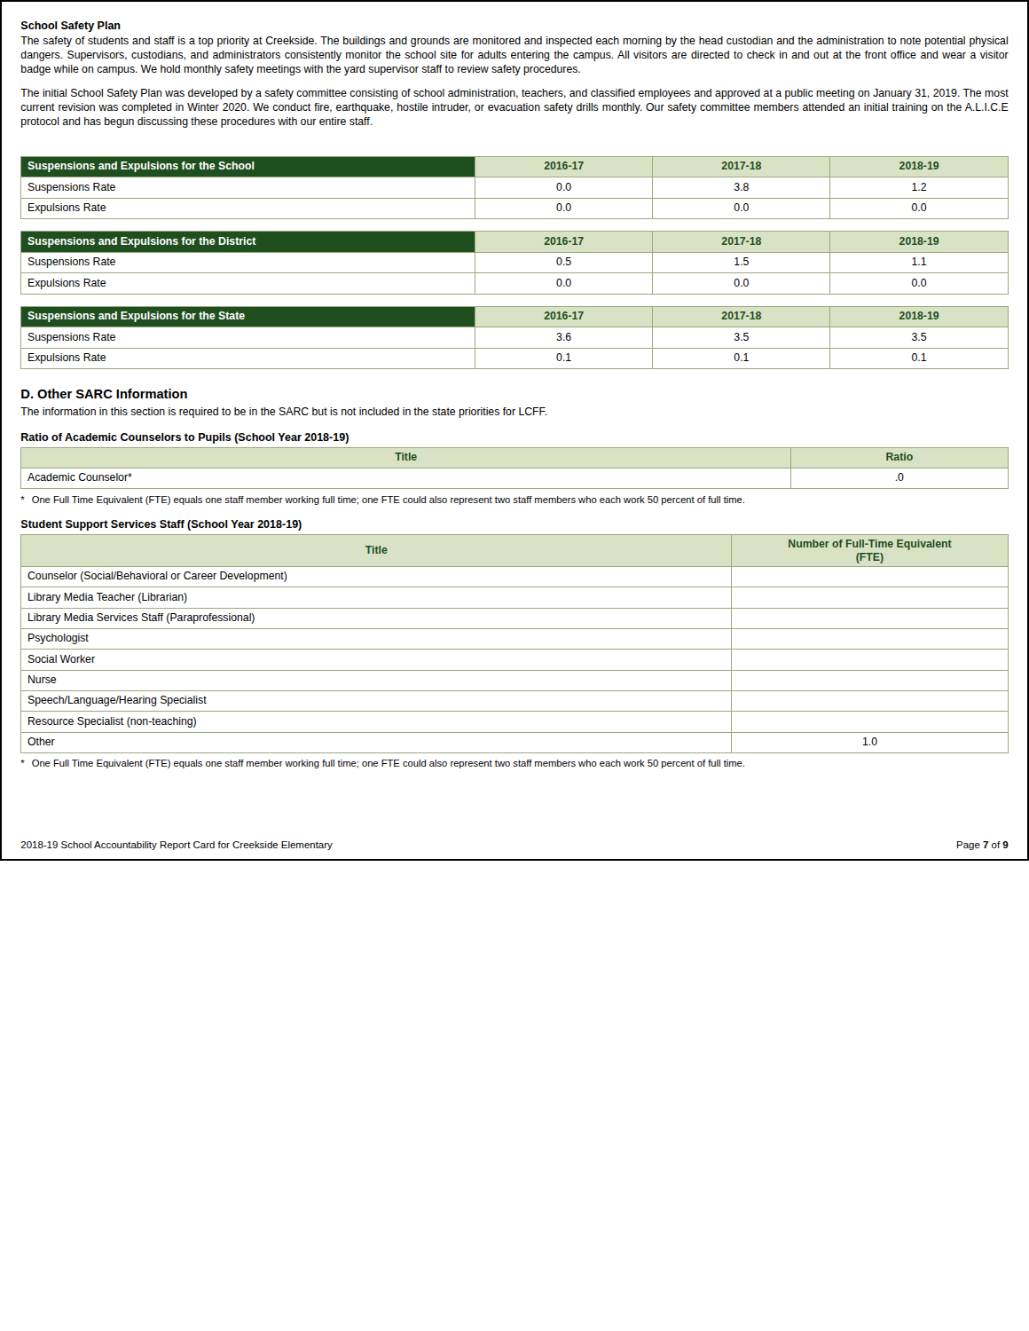School Safety Plan
The safety of students and staff is a top priority at Creekside. The buildings and grounds are monitored and inspected each morning by the head custodian and the administration to note potential physical dangers. Supervisors, custodians, and administrators consistently monitor the school site for adults entering the campus. All visitors are directed to check in and out at the front office and wear a visitor badge while on campus. We hold monthly safety meetings with the yard supervisor staff to review safety procedures.
The initial School Safety Plan was developed by a safety committee consisting of school administration, teachers, and classified employees and approved at a public meeting on January 31, 2019. The most current revision was completed in Winter 2020. We conduct fire, earthquake, hostile intruder, or evacuation safety drills monthly. Our safety committee members attended an initial training on the A.L.I.C.E protocol and has begun discussing these procedures with our entire staff.
| Suspensions and Expulsions for the School | 2016-17 | 2017-18 | 2018-19 |
| --- | --- | --- | --- |
| Suspensions Rate | 0.0 | 3.8 | 1.2 |
| Expulsions Rate | 0.0 | 0.0 | 0.0 |
| Suspensions and Expulsions for the District | 2016-17 | 2017-18 | 2018-19 |
| --- | --- | --- | --- |
| Suspensions Rate | 0.5 | 1.5 | 1.1 |
| Expulsions Rate | 0.0 | 0.0 | 0.0 |
| Suspensions and Expulsions for the State | 2016-17 | 2017-18 | 2018-19 |
| --- | --- | --- | --- |
| Suspensions Rate | 3.6 | 3.5 | 3.5 |
| Expulsions Rate | 0.1 | 0.1 | 0.1 |
D. Other SARC Information
The information in this section is required to be in the SARC but is not included in the state priorities for LCFF.
Ratio of Academic Counselors to Pupils (School Year 2018-19)
| Title | Ratio |
| --- | --- |
| Academic Counselor* | .0 |
*One Full Time Equivalent (FTE) equals one staff member working full time; one FTE could also represent two staff members who each work 50 percent of full time.
Student Support Services Staff (School Year 2018-19)
| Title | Number of Full-Time Equivalent (FTE) |
| --- | --- |
| Counselor (Social/Behavioral or Career Development) | |
| Library Media Teacher (Librarian) | |
| Library Media Services Staff (Paraprofessional) | |
| Psychologist | |
| Social Worker | |
| Nurse | |
| Speech/Language/Hearing Specialist | |
| Resource Specialist (non-teaching) | |
| Other | 1.0 |
*One Full Time Equivalent (FTE) equals one staff member working full time; one FTE could also represent two staff members who each work 50 percent of full time.
2018-19 School Accountability Report Card for Creekside Elementary Page 7 of 9